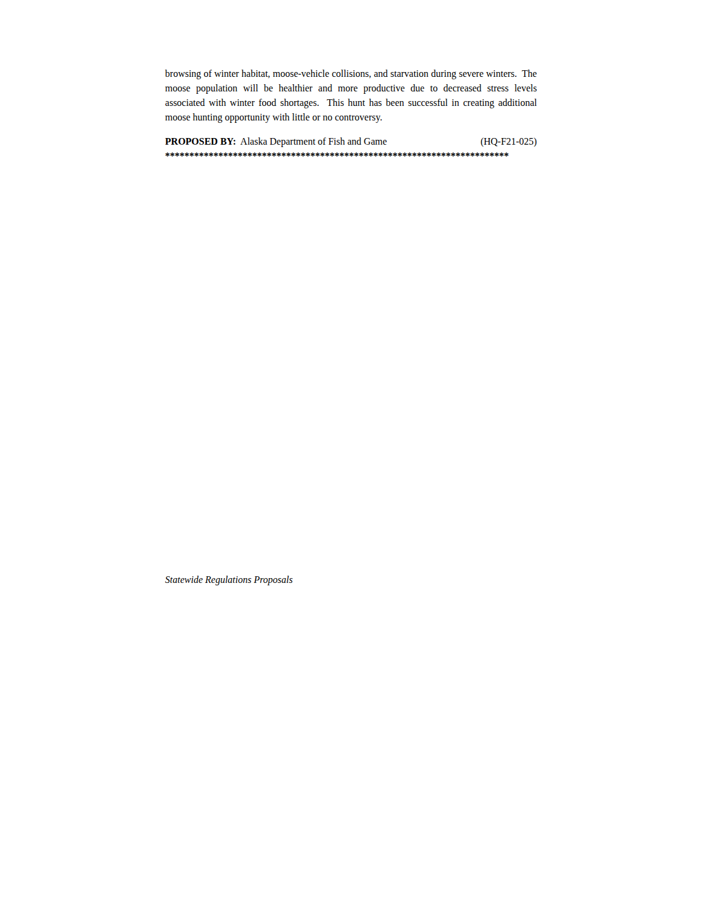browsing of winter habitat, moose-vehicle collisions, and starvation during severe winters. The moose population will be healthier and more productive due to decreased stress levels associated with winter food shortages. This hunt has been successful in creating additional moose hunting opportunity with little or no controversy.
PROPOSED BY: Alaska Department of Fish and Game (HQ-F21-025)
***********************************************************************
Statewide Regulations Proposals